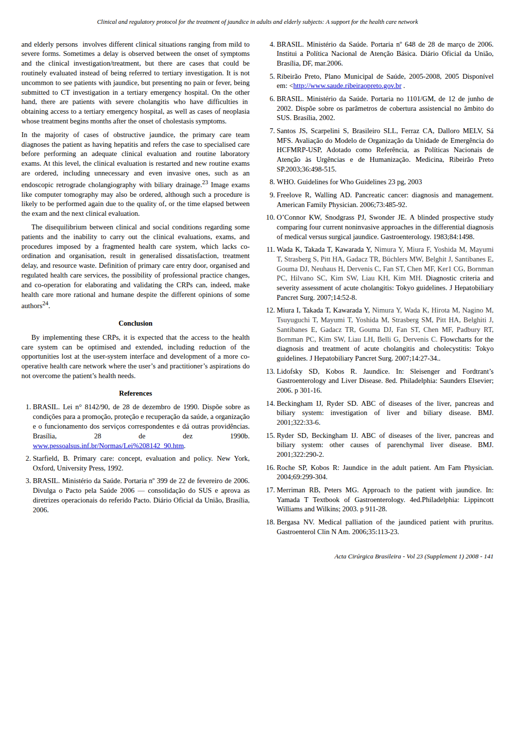Clinical and regulatory protocol for the treatment of jaundice in adults and elderly subjects: A support for the health care network
and elderly persons involves different clinical situations ranging from mild to severe forms. Sometimes a delay is observed between the onset of symptoms and the clinical investigation/treatment, but there are cases that could be routinely evaluated instead of being referred to tertiary investigation. It is not uncommon to see patients with jaundice, but presenting no pain or fever, being submitted to CT investigation in a tertiary emergency hospital. On the other hand, there are patients with severe cholangitis who have difficulties in obtaining access to a tertiary emergency hospital, as well as cases of neoplasia whose treatment begins months after the onset of cholestasis symptoms.
In the majority of cases of obstructive jaundice, the primary care team diagnoses the patient as having hepatitis and refers the case to specialised care before performing an adequate clinical evaluation and routine laboratory exams. At this level, the clinical evaluation is restarted and new routine exams are ordered, including unnecessary and even invasive ones, such as an endoscopic retrograde cholangiography with biliary drainage.23 Image exams like computer tomography may also be ordered, although such a procedure is likely to be performed again due to the quality of, or the time elapsed between the exam and the next clinical evaluation.
The disequilibrium between clinical and social conditions regarding some patients and the inability to carry out the clinical evaluations, exams, and procedures imposed by a fragmented health care system, which lacks co-ordination and organisation, result in generalised dissatisfaction, treatment delay, and resource waste. Definition of primary care entry door, organised and regulated health care services, the possibility of professional practice changes, and co-operation for elaborating and validating the CRPs can, indeed, make health care more rational and humane despite the different opinions of some authors24.
Conclusion
By implementing these CRPs, it is expected that the access to the health care system can be optimised and extended, including reduction of the opportunities lost at the user-system interface and development of a more co-operative health care network where the user’s and practitioner’s aspirations do not overcome the patient’s health needs.
References
BRASIL. Lei n° 8142/90, de 28 de dezembro de 1990. Dispõe sobre as condições para a promoção, proteção e recuperação da saúde, a organização e o funcionamento dos serviços correspondentes e dá outras providências. Brasília, 28 de dez 1990b. www.pessoalsus.inf.br/Normas/Lei%208142_90.htm.
Starfield, B. Primary care: concept, evaluation and policy. New York, Oxford, University Press, 1992.
BRASIL. Ministério da Saúde. Portaria nº 399 de 22 de fevereiro de 2006. Divulga o Pacto pela Saúde 2006 — consolidação do SUS e aprova as diretrizes operacionais do referido Pacto. Diário Oficial da União, Brasília, 2006.
BRASIL. Ministério da Saúde. Portaria nº 648 de 28 de março de 2006. Institui a Política Nacional de Atenção Básica. Diário Oficial da União, Brasília, DF, mar.2006.
Ribeirão Preto, Plano Municipal de Saúde, 2005-2008, 2005 Disponível em: <http://www.saude.ribeiraopreto.gov.br .
BRASIL. Ministério da Saúde. Portaria no 1101/GM, de 12 de junho de 2002. Dispõe sobre os parâmetros de cobertura assistencial no âmbito do SUS. Brasília, 2002.
Santos JS, Scarpelini S, Brasileiro SLL, Ferraz CA, Dalloro MELV, Sá MFS. Avaliação do Modelo de Organização da Unidade de Emergência do HCFMRP-USP, Adotado como Referência, as Políticas Nacionais de Atenção às Urgências e de Humanização. Medicina, Ribeirão Preto SP.2003;36:498-515.
WHO. Guidelines for Who Guidelines 23 pg, 2003
Freelove R, Walling AD. Pancreatic cancer: diagnosis and management. American Family Physician. 2006;73:485-92.
O’Connor KW, Snodgrass PJ, Swonder JE. A blinded prospective study comparing four current noninvasive approaches in the differential diagnosis of medical versus surgical jaundice. Gastroenterology. 1983;84:1498.
Wada K, Takada T, Kawarada Y, Nimura Y, Miura F, Yoshida M, Mayumi T, Strasberg S, Pitt HA, Gadacz TR, Büchlers MW, Belghit J, Santibanes E, Gouma DJ, Neuhaus H, Dervenis C, Fan ST, Chen MF, Ker1 CG, Bornman PC, Hilvano SC, Kim SW, Liau KH, Kim MH. Diagnostic criteria and severity assessment of acute cholangitis: Tokyo guidelines. J Hepatobiliary Pancret Surg. 2007;14:52-8.
Miura I, Takada T, Kawarada Y, Nimura Y, Wada K, Hirota M, Nagino M, Tsuyuguchi T, Mayumi T, Yoshida M, Strasberg SM, Pitt HA, Belghiti J, Santibanes E, Gadacz TR, Gouma DJ, Fan ST, Chen MF, Padbury RT, Bornman PC, Kim SW, Liau LH, Belli G, Dervenis C. Flowcharts for the diagnosis and treatment of acute cholangitis and cholecystitis: Tokyo guidelines. J Hepatobiliary Pancret Surg. 2007;14:27-34..
Lidofsky SD, Kobos R. Jaundice. In: Sleisenger and Fordtrant’s Gastroenterology and Liver Disease. 8ed. Philadelphia: Saunders Elsevier; 2006. p 301-16.
Beckingham IJ, Ryder SD. ABC of diseases of the liver, pancreas and biliary system: investigation of liver and biliary disease. BMJ. 2001;322:33-6.
Ryder SD, Beckingham IJ. ABC of diseases of the liver, pancreas and biliary system: other causes of parenchymal liver disease. BMJ. 2001;322:290-2.
Roche SP, Kobos R: Jaundice in the adult patient. Am Fam Physician. 2004;69:299-304.
Merriman RB, Peters MG. Approach to the patient with jaundice. In: Yamada T Textbook of Gastroenterology. 4ed.Philadelphia: Lippincott Williams and Wilkins; 2003. p 911-28.
Bergasa NV. Medical palliation of the jaundiced patient with pruritus. Gastroenterol Clin N Am. 2006;35:113-23.
Acta Cirúrgica Brasileira - Vol 23 (Supplement 1) 2008 - 141